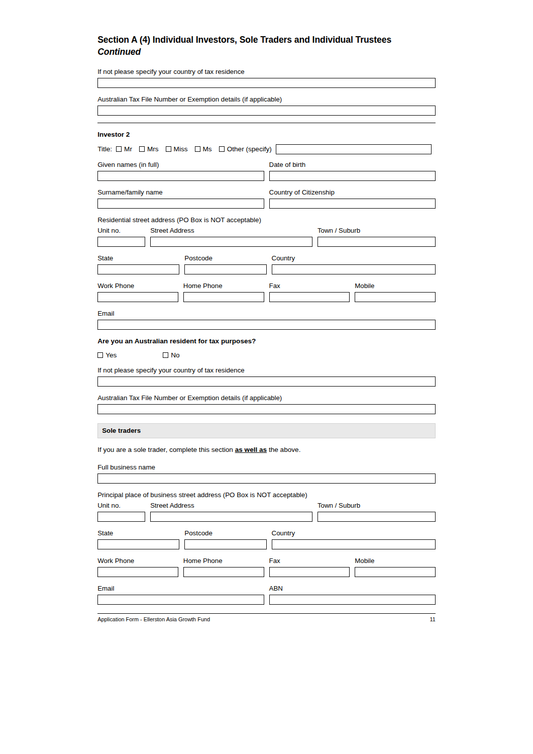Section A (4) Individual Investors, Sole Traders and Individual Trustees Continued
If not please specify your country of tax residence
Australian Tax File Number or Exemption details (if applicable)
Investor 2
Title: Mr Mrs Miss Ms Other (specify)
Given names (in full)
Date of birth
Surname/family name
Country of Citizenship
Residential street address (PO Box is NOT acceptable)
Unit no.
Street Address
Town / Suburb
State
Postcode
Country
Work Phone
Home Phone
Fax
Mobile
Email
Are you an Australian resident for tax purposes?
Yes No
If not please specify your country of tax residence
Australian Tax File Number or Exemption details (if applicable)
Sole traders
If you are a sole trader, complete this section as well as the above.
Full business name
Principal place of business street address (PO Box is NOT acceptable)
Unit no.
Street Address
Town / Suburb
State
Postcode
Country
Work Phone
Home Phone
Fax
Mobile
Email
ABN
Application Form - Ellerston Asia Growth Fund 11